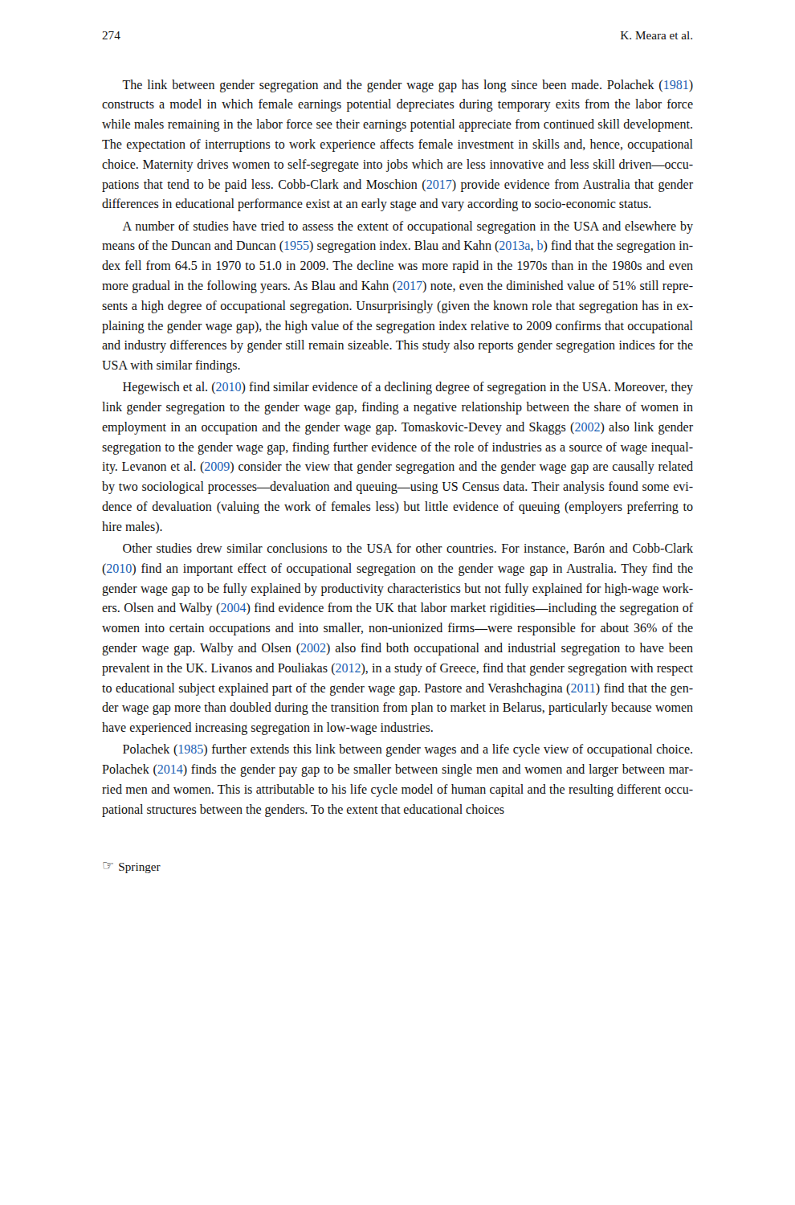274 K. Meara et al.
The link between gender segregation and the gender wage gap has long since been made. Polachek (1981) constructs a model in which female earnings potential depreciates during temporary exits from the labor force while males remaining in the labor force see their earnings potential appreciate from continued skill development. The expectation of interruptions to work experience affects female investment in skills and, hence, occupational choice. Maternity drives women to self-segregate into jobs which are less innovative and less skill driven—occupations that tend to be paid less. Cobb-Clark and Moschion (2017) provide evidence from Australia that gender differences in educational performance exist at an early stage and vary according to socio-economic status.
A number of studies have tried to assess the extent of occupational segregation in the USA and elsewhere by means of the Duncan and Duncan (1955) segregation index. Blau and Kahn (2013a, b) find that the segregation index fell from 64.5 in 1970 to 51.0 in 2009. The decline was more rapid in the 1970s than in the 1980s and even more gradual in the following years. As Blau and Kahn (2017) note, even the diminished value of 51% still represents a high degree of occupational segregation. Unsurprisingly (given the known role that segregation has in explaining the gender wage gap), the high value of the segregation index relative to 2009 confirms that occupational and industry differences by gender still remain sizeable. This study also reports gender segregation indices for the USA with similar findings.
Hegewisch et al. (2010) find similar evidence of a declining degree of segregation in the USA. Moreover, they link gender segregation to the gender wage gap, finding a negative relationship between the share of women in employment in an occupation and the gender wage gap. Tomaskovic-Devey and Skaggs (2002) also link gender segregation to the gender wage gap, finding further evidence of the role of industries as a source of wage inequality. Levanon et al. (2009) consider the view that gender segregation and the gender wage gap are causally related by two sociological processes—devaluation and queuing—using US Census data. Their analysis found some evidence of devaluation (valuing the work of females less) but little evidence of queuing (employers preferring to hire males).
Other studies drew similar conclusions to the USA for other countries. For instance, Barón and Cobb-Clark (2010) find an important effect of occupational segregation on the gender wage gap in Australia. They find the gender wage gap to be fully explained by productivity characteristics but not fully explained for high-wage workers. Olsen and Walby (2004) find evidence from the UK that labor market rigidities—including the segregation of women into certain occupations and into smaller, non-unionized firms—were responsible for about 36% of the gender wage gap. Walby and Olsen (2002) also find both occupational and industrial segregation to have been prevalent in the UK. Livanos and Pouliakas (2012), in a study of Greece, find that gender segregation with respect to educational subject explained part of the gender wage gap. Pastore and Verashchagina (2011) find that the gender wage gap more than doubled during the transition from plan to market in Belarus, particularly because women have experienced increasing segregation in low-wage industries.
Polachek (1985) further extends this link between gender wages and a life cycle view of occupational choice. Polachek (2014) finds the gender pay gap to be smaller between single men and women and larger between married men and women. This is attributable to his life cycle model of human capital and the resulting different occupational structures between the genders. To the extent that educational choices
☞ Springer